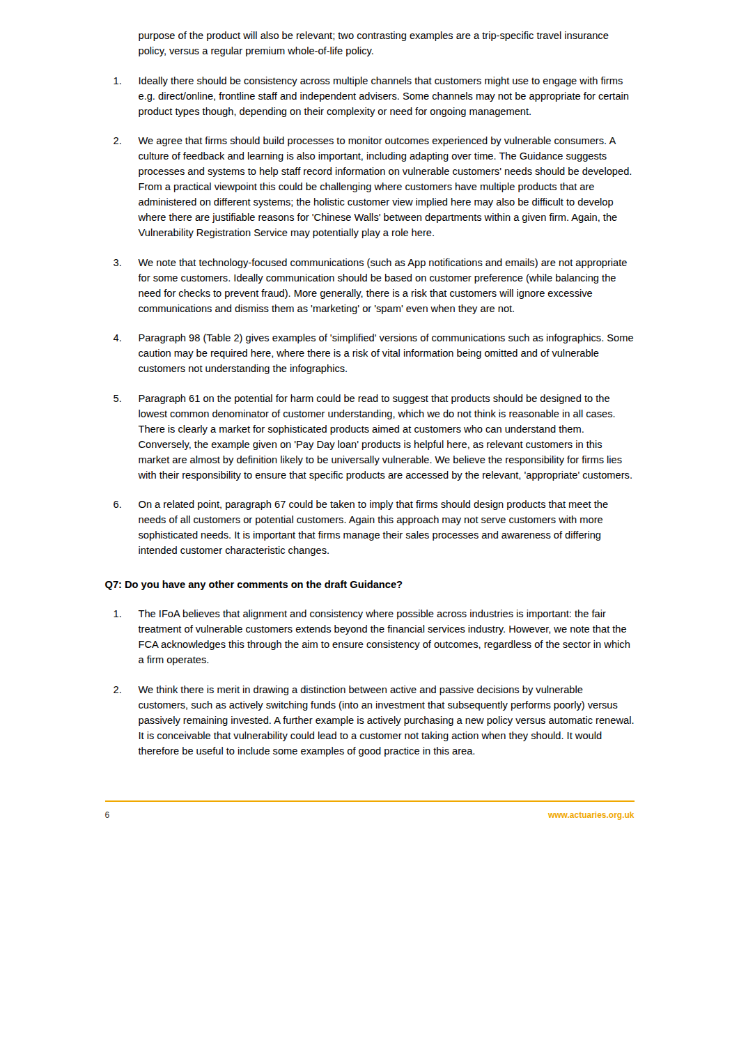purpose of the product will also be relevant; two contrasting examples are a trip-specific travel insurance policy, versus a regular premium whole-of-life policy.
Ideally there should be consistency across multiple channels that customers might use to engage with firms e.g. direct/online, frontline staff and independent advisers. Some channels may not be appropriate for certain product types though, depending on their complexity or need for ongoing management.
We agree that firms should build processes to monitor outcomes experienced by vulnerable consumers. A culture of feedback and learning is also important, including adapting over time. The Guidance suggests processes and systems to help staff record information on vulnerable customers' needs should be developed. From a practical viewpoint this could be challenging where customers have multiple products that are administered on different systems; the holistic customer view implied here may also be difficult to develop where there are justifiable reasons for 'Chinese Walls' between departments within a given firm. Again, the Vulnerability Registration Service may potentially play a role here.
We note that technology-focused communications (such as App notifications and emails) are not appropriate for some customers. Ideally communication should be based on customer preference (while balancing the need for checks to prevent fraud). More generally, there is a risk that customers will ignore excessive communications and dismiss them as 'marketing' or 'spam' even when they are not.
Paragraph 98 (Table 2) gives examples of 'simplified' versions of communications such as infographics. Some caution may be required here, where there is a risk of vital information being omitted and of vulnerable customers not understanding the infographics.
Paragraph 61 on the potential for harm could be read to suggest that products should be designed to the lowest common denominator of customer understanding, which we do not think is reasonable in all cases. There is clearly a market for sophisticated products aimed at customers who can understand them. Conversely, the example given on 'Pay Day loan' products is helpful here, as relevant customers in this market are almost by definition likely to be universally vulnerable. We believe the responsibility for firms lies with their responsibility to ensure that specific products are accessed by the relevant, 'appropriate' customers.
On a related point, paragraph 67 could be taken to imply that firms should design products that meet the needs of all customers or potential customers. Again this approach may not serve customers with more sophisticated needs. It is important that firms manage their sales processes and awareness of differing intended customer characteristic changes.
Q7: Do you have any other comments on the draft Guidance?
The IFoA believes that alignment and consistency where possible across industries is important: the fair treatment of vulnerable customers extends beyond the financial services industry. However, we note that the FCA acknowledges this through the aim to ensure consistency of outcomes, regardless of the sector in which a firm operates.
We think there is merit in drawing a distinction between active and passive decisions by vulnerable customers, such as actively switching funds (into an investment that subsequently performs poorly) versus passively remaining invested. A further example is actively purchasing a new policy versus automatic renewal. It is conceivable that vulnerability could lead to a customer not taking action when they should. It would therefore be useful to include some examples of good practice in this area.
6 www.actuaries.org.uk